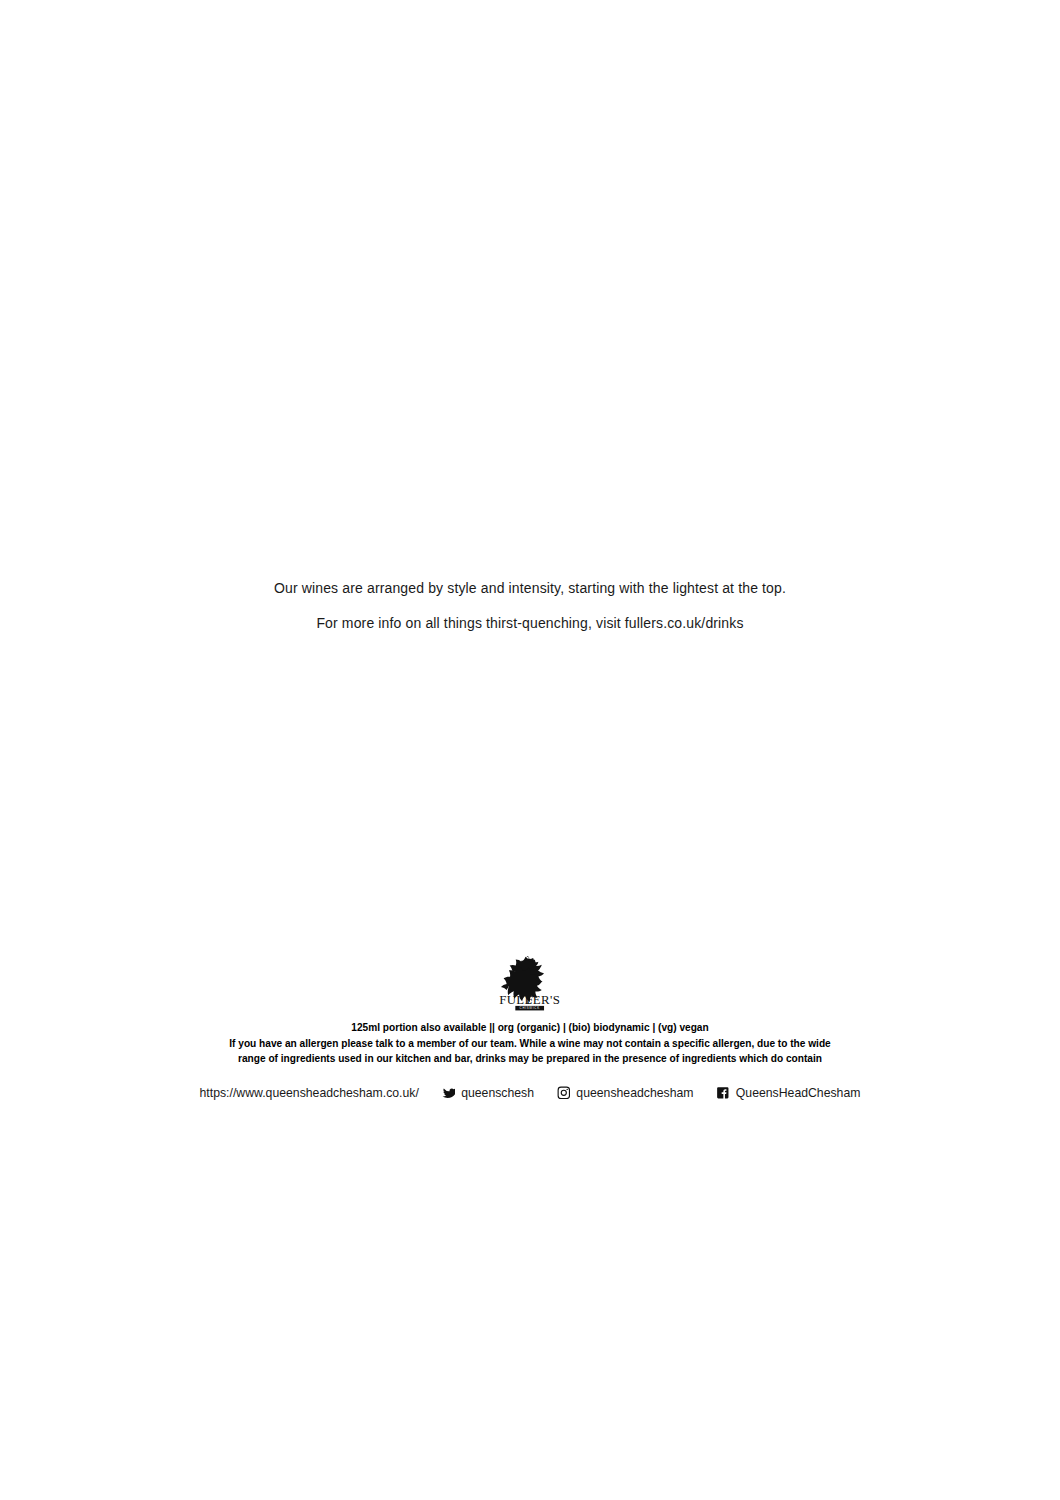Our wines are arranged by style and intensity, starting with the lightest at the top.
For more info on all things thirst-quenching, visit fullers.co.uk/drinks
F FULLER'S CHISWICK
125ml portion also available || org (organic) | (bio) biodynamic | (vg) vegan
If you have an allergen please talk to a member of our team. While a wine may not contain a specific allergen, due to the wide range of ingredients used in our kitchen and bar, drinks may be prepared in the presence of ingredients which do contain
https://www.queensheadchesham.co.uk/ queenschesh queensheadchesham QueensHeadChesham